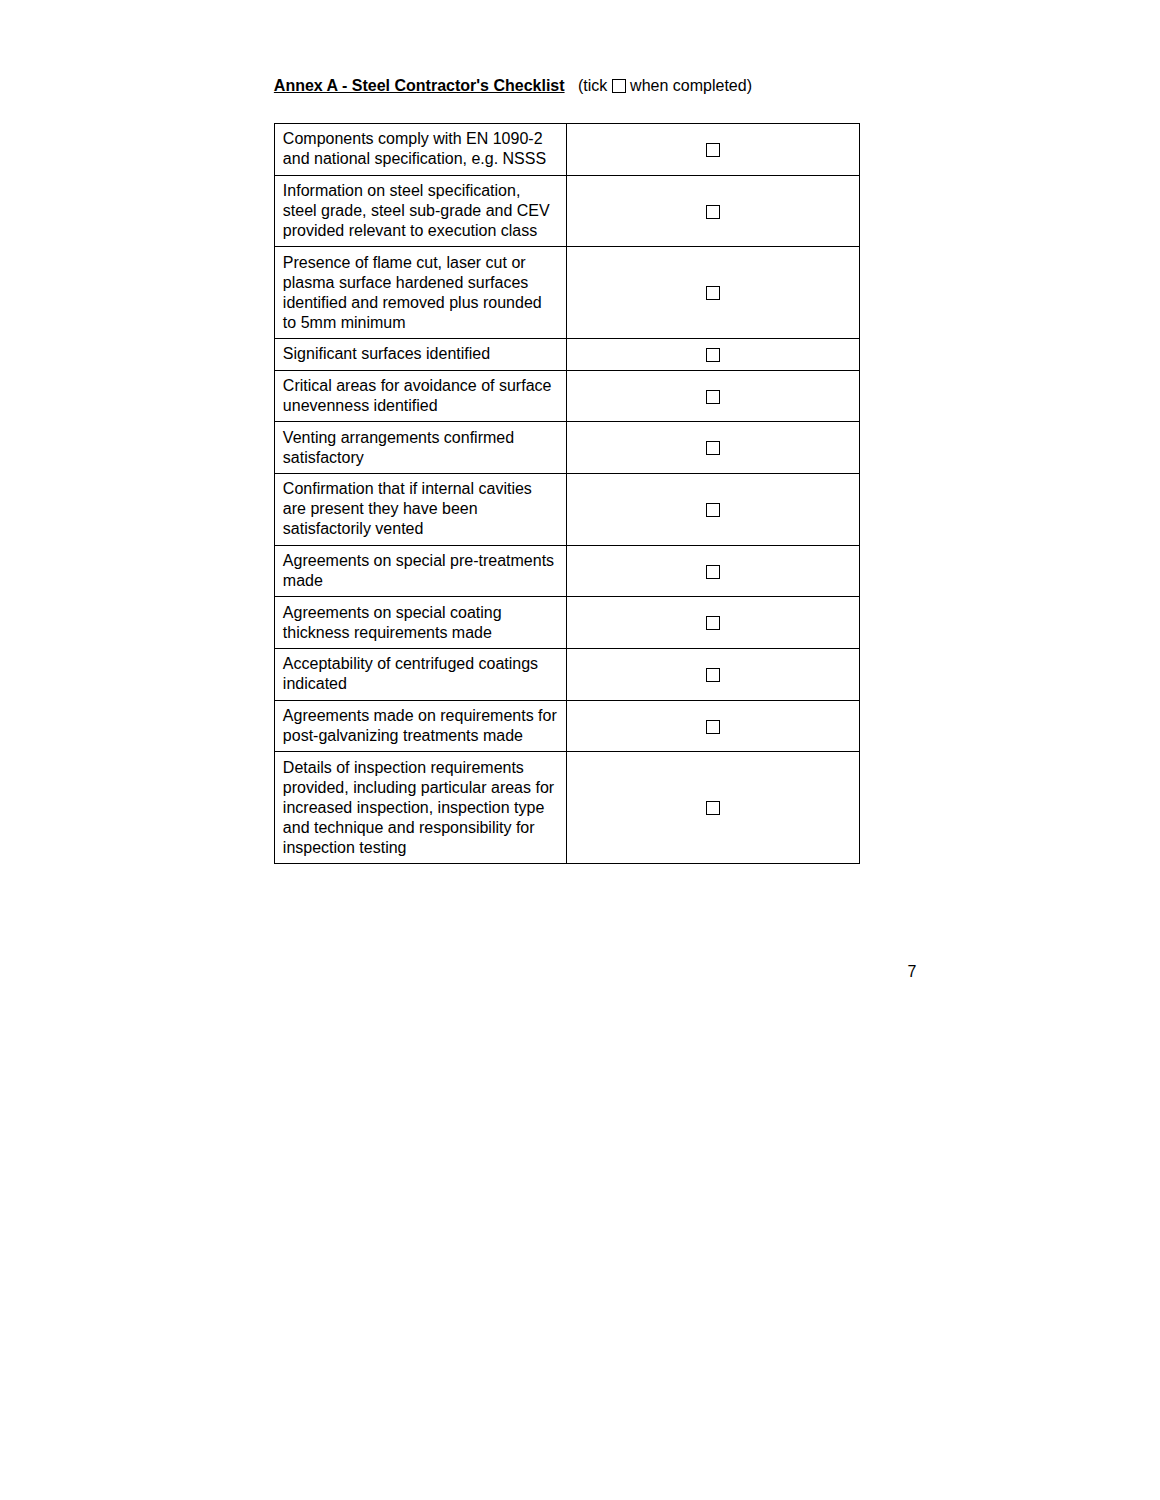Annex A - Steel Contractor's Checklist (tick when completed)
| Components comply with EN 1090-2 and national specification, e.g. NSSS | |
| Information on steel specification, steel grade, steel sub-grade and CEV provided relevant to execution class | |
| Presence of flame cut, laser cut or plasma surface hardened surfaces identified and removed plus rounded to 5mm minimum | |
| Significant surfaces identified | |
| Critical areas for avoidance of surface unevenness identified | |
| Venting arrangements confirmed satisfactory | |
| Confirmation that if internal cavities are present they have been satisfactorily vented | |
| Agreements on special pre-treatments made | |
| Agreements on special coating thickness requirements made | |
| Acceptability of centrifuged coatings indicated | |
| Agreements made on requirements for post-galvanizing treatments made | |
| Details of inspection requirements provided, including particular areas for increased inspection, inspection type and technique and responsibility for inspection testing | |
7